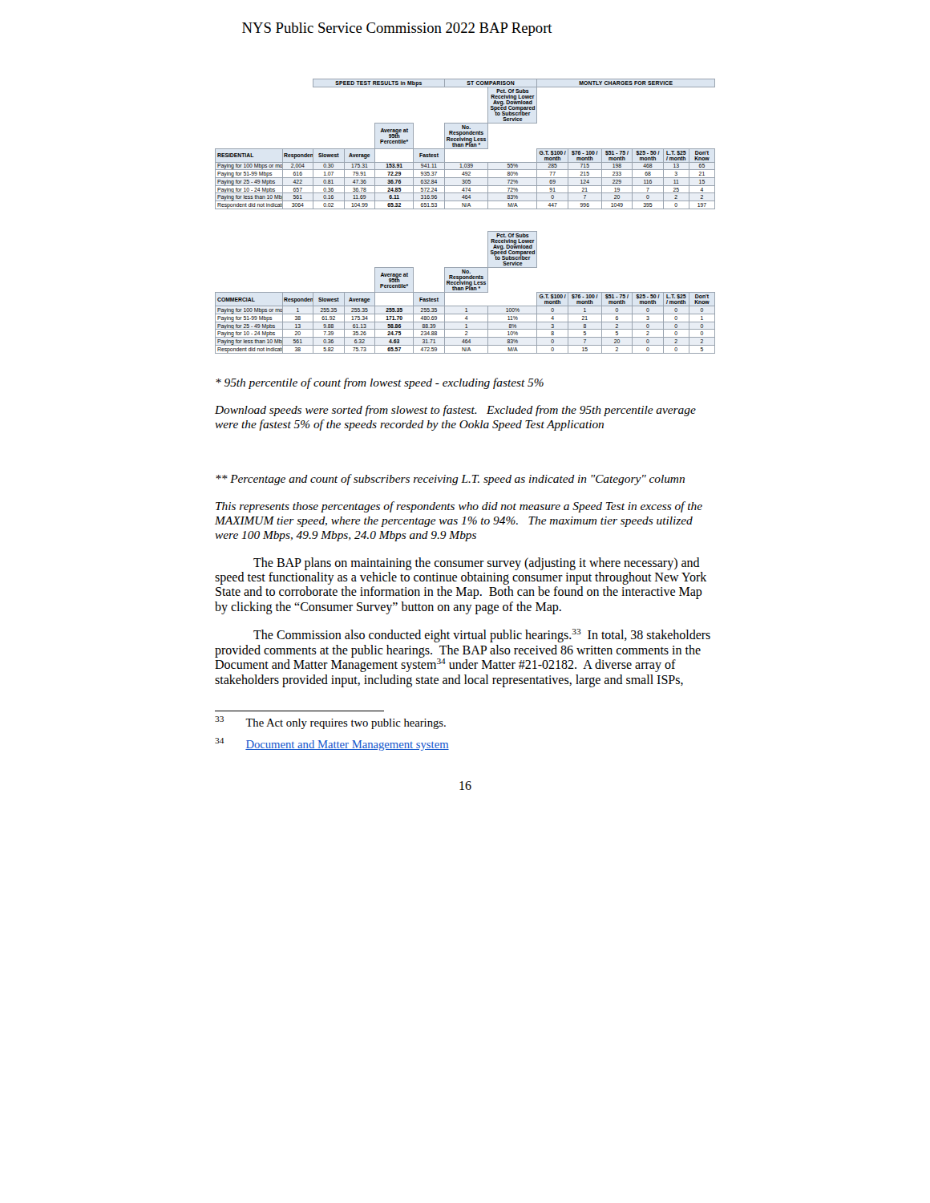NYS Public Service Commission 2022 BAP Report
| | | SPEED TEST RESULTS in Mbps | ST COMPARISON | MONTLY CHARGES FOR SERVICE |
| | | | | | | | Pct. Of Subs Receiving Lower Avg. Download Speed Compared to Subscriber Service | | | | | | |
| | | | | Average at 95th Percentile* | | No. Respondents Receiving Less than Plan * | | | | | | | |
| RESIDENTIAL | Respondents | Slowest | Average | | Fastest | | | G.T. $100 / month | $76 - 100 / month | $51 - 75 / month | $25 - 50 / month | L.T. $25 / month | Don't Know |
| Paying for 100 Mbps or more | 2,004 | 0.30 | 175.31 | 153.91 | 941.11 | 1,039 | 55% | 285 | 715 | 198 | 468 | 13 | 65 |
| Paying for 51-99 Mbps | 616 | 1.07 | 79.91 | 72.29 | 935.37 | 492 | 80% | 77 | 215 | 233 | 68 | 3 | 21 |
| Paying for 25 - 49 Mpbs | 422 | 0.81 | 47.36 | 36.76 | 632.84 | 305 | 72% | 69 | 124 | 229 | 116 | 11 | 15 |
| Paying for 10 - 24 Mpbs | 657 | 0.36 | 36.78 | 24.85 | 572.24 | 474 | 72% | 91 | 21 | 19 | 7 | 25 | 4 |
| Paying for less than 10 Mbps | 561 | 0.16 | 11.69 | 6.11 | 316.96 | 464 | 83% | 0 | 7 | 20 | 0 | 2 | 2 |
| Respondent did not indicate speed | 3064 | 0.02 | 104.99 | 65.32 | 651.53 | N/A | M/A | 447 | 996 | 1049 | 395 | 0 | 197 |
| | | | | | | | Pct. Of Subs Receiving Lower Avg. Download Speed Compared to Subscriber Service | | | | | | |
| | | | | Average at 95th Percentile* | | No. Respondents Receiving Less than Plan * | | | | | | | |
| COMMERCIAL | Respondents | Slowest | Average | | Fastest | | | G.T. $100 / month | $76 - 100 / month | $51 - 75 / month | $25 - 50 / month | L.T. $25 / month | Don't Know |
| Paying for 100 Mbps or more | 1 | 255.35 | 255.35 | 255.35 | 255.35 | 1 | 100% | 0 | 1 | 0 | 0 | 0 | 0 |
| Paying for 51-99 Mbps | 38 | 61.92 | 175.34 | 171.70 | 480.69 | 4 | 11% | 4 | 21 | 6 | 3 | 0 | 1 |
| Paying for 25 - 49 Mpbs | 13 | 9.88 | 61.13 | 58.86 | 88.39 | 1 | 8% | 3 | 8 | 2 | 0 | 0 | 0 |
| Paying for 10 - 24 Mpbs | 20 | 7.39 | 35.26 | 24.75 | 234.88 | 2 | 10% | 8 | 5 | 5 | 2 | 0 | 0 |
| Paying for less than 10 Mbps | 561 | 0.36 | 6.32 | 4.63 | 31.71 | 464 | 83% | 0 | 7 | 20 | 0 | 2 | 2 |
| Respondent did not indicate speed | 38 | 5.82 | 75.73 | 65.57 | 472.59 | N/A | M/A | 0 | 15 | 2 | 0 | 0 | 5 |
* 95th percentile of count from lowest speed - excluding fastest 5%
Download speeds were sorted from slowest to fastest. Excluded from the 95th percentile average were the fastest 5% of the speeds recorded by the Ookla Speed Test Application
** Percentage and count of subscribers receiving L.T. speed as indicated in "Category" column
This represents those percentages of respondents who did not measure a Speed Test in excess of the MAXIMUM tier speed, where the percentage was 1% to 94%. The maximum tier speeds utilized were 100 Mbps, 49.9 Mbps, 24.0 Mbps and 9.9 Mbps
The BAP plans on maintaining the consumer survey (adjusting it where necessary) and speed test functionality as a vehicle to continue obtaining consumer input throughout New York State and to corroborate the information in the Map. Both can be found on the interactive Map by clicking the “Consumer Survey” button on any page of the Map.
The Commission also conducted eight virtual public hearings.33 In total, 38 stakeholders provided comments at the public hearings. The BAP also received 86 written comments in the Document and Matter Management system34 under Matter #21-02182. A diverse array of stakeholders provided input, including state and local representatives, large and small ISPs,
33
The Act only requires two public hearings.
34
Document and Matter Management system
16